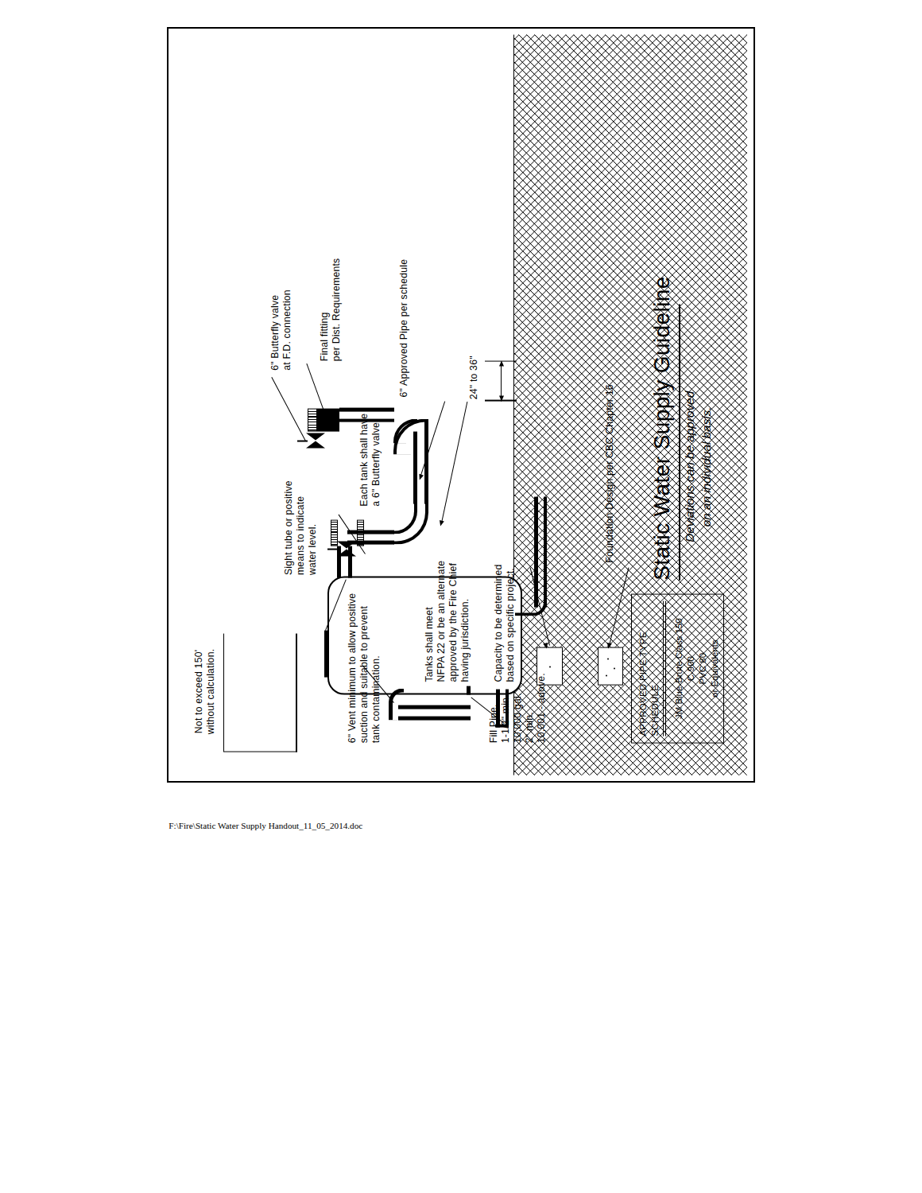Not to exceed 150'
without calculation.
Sight tube or positive
means to indicate
water level.
Each tank shall have
a 6" Butterfly valve.
6" Butterfly valve
at F.D. connection
Final fitting
per Dist. Requirements
24" to 36"
6" Approved Pipe per schedule
6" Vent minimum to allow positive
suction and suitable to prevent
tank contamination.
Fill Pipe.
1-1/2" min.
10,000 gal.
2" min.
10,001 - adove.
Tanks shall meet
NFPA 22 or be an alternate
approved by the Fire Chief
having jurisdiction.
Capacity to be determined
based on specific project.
Foundation Design per CBC Chapter 16
Static Water Supply Guideline
Deviations can be approved
on an individual basis.
APPROVED PIPE TYPE SCHEDULE
JM Blue-Brute Class 150
C-900
PVC 80
or Equivalents
F:\Fire\Static Water Supply Handout_11_05_2014.doc